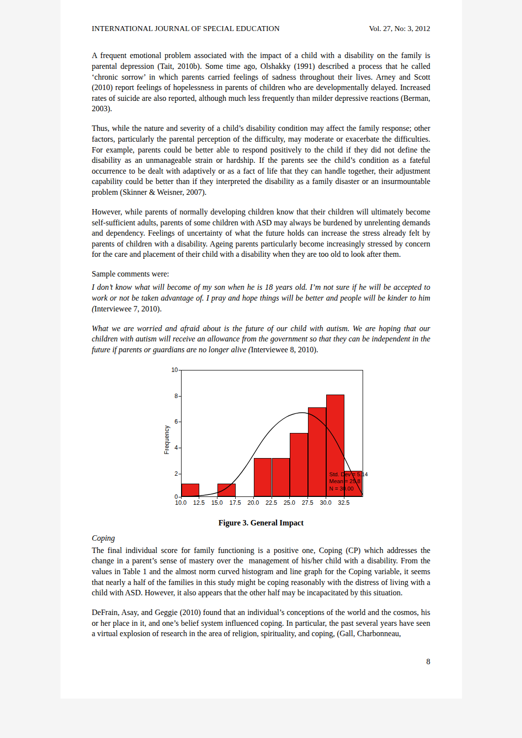INTERNATIONAL JOURNAL OF SPECIAL EDUCATION Vol. 27, No: 3, 2012
A frequent emotional problem associated with the impact of a child with a disability on the family is parental depression (Tait, 2010b). Some time ago, Olshakky (1991) described a process that he called ‘chronic sorrow’ in which parents carried feelings of sadness throughout their lives. Arney and Scott (2010) report feelings of hopelessness in parents of children who are developmentally delayed. Increased rates of suicide are also reported, although much less frequently than milder depressive reactions (Berman, 2003).
Thus, while the nature and severity of a child’s disability condition may affect the family response; other factors, particularly the parental perception of the difficulty, may moderate or exacerbate the difficulties. For example, parents could be better able to respond positively to the child if they did not define the disability as an unmanageable strain or hardship. If the parents see the child’s condition as a fateful occurrence to be dealt with adaptively or as a fact of life that they can handle together, their adjustment capability could be better than if they interpreted the disability as a family disaster or an insurmountable problem (Skinner & Weisner, 2007).
However, while parents of normally developing children know that their children will ultimately become self-sufficient adults, parents of some children with ASD may always be burdened by unrelenting demands and dependency. Feelings of uncertainty of what the future holds can increase the stress already felt by parents of children with a disability. Ageing parents particularly become increasingly stressed by concern for the care and placement of their child with a disability when they are too old to look after them.
Sample comments were:
I don’t know what will become of my son when he is 18 years old. I’m not sure if he will be accepted to work or not be taken advantage of. I pray and hope things will be better and people will be kinder to him (Interviewee 7, 2010).
What we are worried and afraid about is the future of our child with autism. We are hoping that our children with autism will receive an allowance from the government so that they can be independent in the future if parents or guardians are no longer alive (Interviewee 8, 2010).
Frequency 10 8 6 4 2 0
10.0 12.5 15.0 17.5 20.0 22.5 25.0 27.5 30.0 32.5
Std. Dev = 5.14
Mean = 25.8
N = 30.00
Figure 3. General Impact
Coping
The final individual score for family functioning is a positive one, Coping (CP) which addresses the change in a parent’s sense of mastery over the management of his/her child with a disability. From the values in Table 1 and the almost norm curved histogram and line graph for the Coping variable, it seems that nearly a half of the families in this study might be coping reasonably with the distress of living with a child with ASD. However, it also appears that the other half may be incapacitated by this situation.
DeFrain, Asay, and Geggie (2010) found that an individual’s conceptions of the world and the cosmos, his or her place in it, and one’s belief system influenced coping. In particular, the past several years have seen a virtual explosion of research in the area of religion, spirituality, and coping, (Gall, Charbonneau,
8